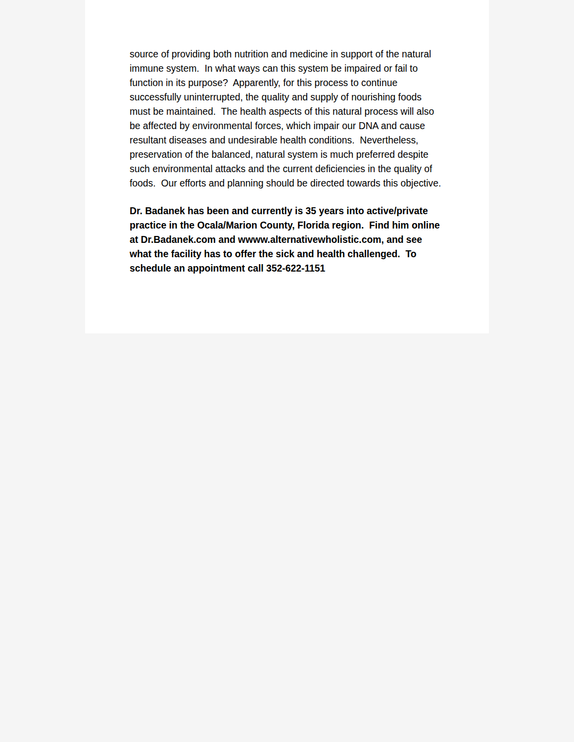source of providing both nutrition and medicine in support of the natural immune system. In what ways can this system be impaired or fail to function in its purpose? Apparently, for this process to continue successfully uninterrupted, the quality and supply of nourishing foods must be maintained. The health aspects of this natural process will also be affected by environmental forces, which impair our DNA and cause resultant diseases and undesirable health conditions. Nevertheless, preservation of the balanced, natural system is much preferred despite such environmental attacks and the current deficiencies in the quality of foods. Our efforts and planning should be directed towards this objective.
Dr. Badanek has been and currently is 35 years into active/private practice in the Ocala/Marion County, Florida region. Find him online at Dr.Badanek.com and wwww.alternativewholistic.com, and see what the facility has to offer the sick and health challenged. To schedule an appointment call 352-622-1151